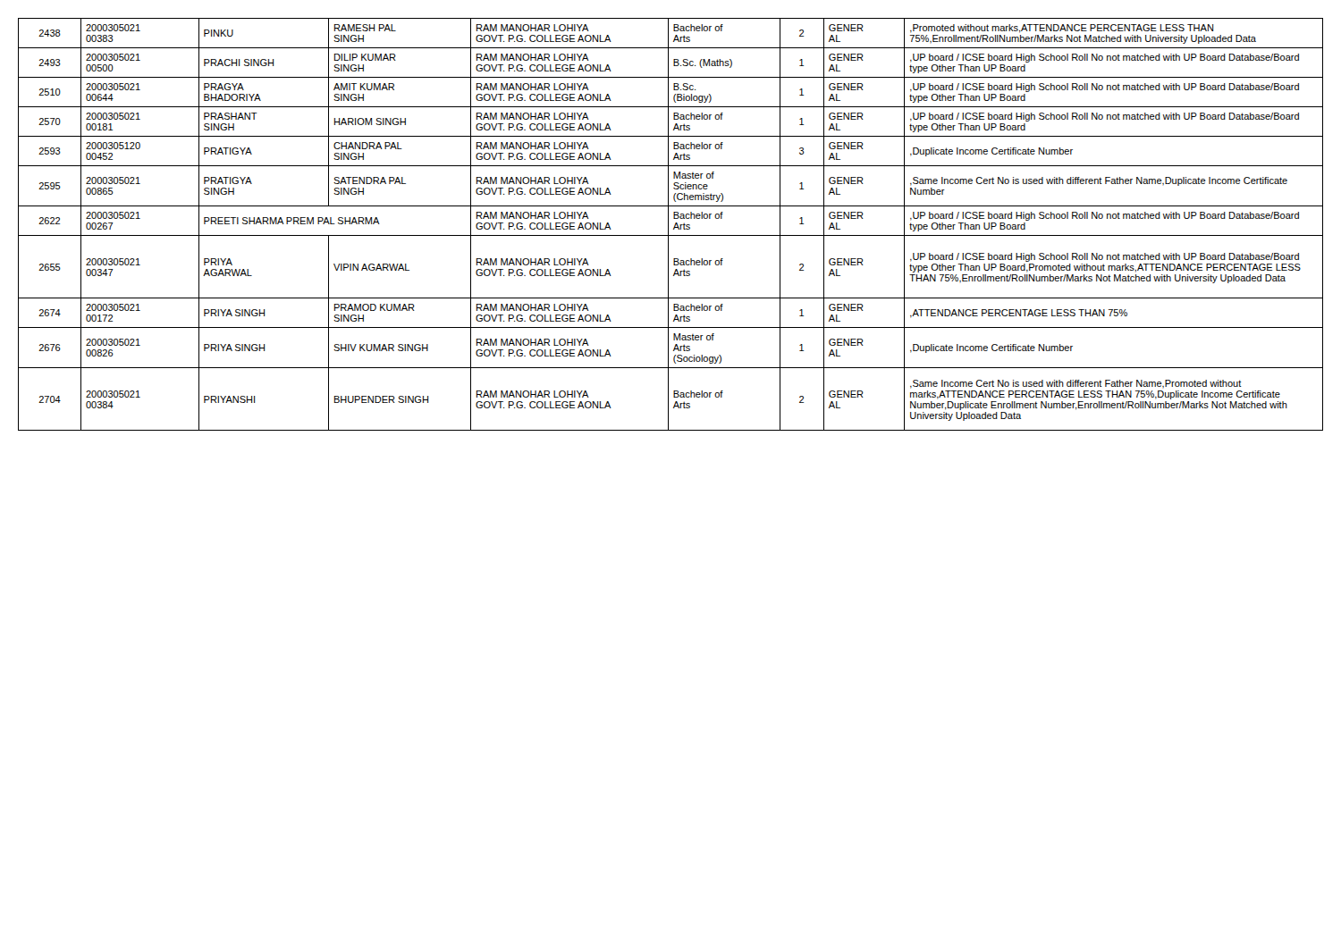| 2438 | 2000305021 00383 | PINKU | RAMESH PAL SINGH | RAM MANOHAR LOHIYA GOVT. P.G. COLLEGE AONLA | Bachelor of Arts | 2 | GENER AL | ,Promoted without marks,ATTENDANCE PERCENTAGE LESS THAN 75%,Enrollment/RollNumber/Marks Not Matched with University Uploaded Data |
| 2493 | 2000305021 00500 | PRACHI SINGH | DILIP KUMAR SINGH | RAM MANOHAR LOHIYA GOVT. P.G. COLLEGE AONLA | B.Sc. (Maths) | 1 | GENER AL | ,UP board / ICSE board High School Roll No not matched with UP Board Database/Board type Other Than UP Board |
| 2510 | 2000305021 00644 | PRAGYA BHADORIYA | AMIT KUMAR SINGH | RAM MANOHAR LOHIYA GOVT. P.G. COLLEGE AONLA | B.Sc. (Biology) | 1 | GENER AL | ,UP board / ICSE board High School Roll No not matched with UP Board Database/Board type Other Than UP Board |
| 2570 | 2000305021 00181 | PRASHANT SINGH | HARIOM SINGH | RAM MANOHAR LOHIYA GOVT. P.G. COLLEGE AONLA | Bachelor of Arts | 1 | GENER AL | ,UP board / ICSE board High School Roll No not matched with UP Board Database/Board type Other Than UP Board |
| 2593 | 2000305120 00452 | PRATIGYA | CHANDRA PAL SINGH | RAM MANOHAR LOHIYA GOVT. P.G. COLLEGE AONLA | Bachelor of Arts | 3 | GENER AL | ,Duplicate Income Certificate Number |
| 2595 | 2000305021 00865 | PRATIGYA SINGH | SATENDRA PAL SINGH | RAM MANOHAR LOHIYA GOVT. P.G. COLLEGE AONLA | Master of Science (Chemistry) | 1 | GENER AL | ,Same Income Cert No is used with different Father Name,Duplicate Income Certificate Number |
| 2622 | 2000305021 00267 | PREETI SHARMA PREM PAL SHARMA | RAM MANOHAR LOHIYA GOVT. P.G. COLLEGE AONLA | Bachelor of Arts | 1 | GENER AL | ,UP board / ICSE board High School Roll No not matched with UP Board Database/Board type Other Than UP Board |
| 2655 | 2000305021 00347 | PRIYA AGARWAL | VIPIN AGARWAL | RAM MANOHAR LOHIYA GOVT. P.G. COLLEGE AONLA | Bachelor of Arts | 2 | GENER AL | ,UP board / ICSE board High School Roll No not matched with UP Board Database/Board type Other Than UP Board,Promoted without marks,ATTENDANCE PERCENTAGE LESS THAN 75%,Enrollment/RollNumber/Marks Not Matched with University Uploaded Data |
| 2674 | 2000305021 00172 | PRIYA SINGH | PRAMOD KUMAR SINGH | RAM MANOHAR LOHIYA GOVT. P.G. COLLEGE AONLA | Bachelor of Arts | 1 | GENER AL | ,ATTENDANCE PERCENTAGE LESS THAN 75% |
| 2676 | 2000305021 00826 | PRIYA SINGH | SHIV KUMAR SINGH | RAM MANOHAR LOHIYA GOVT. P.G. COLLEGE AONLA | Master of Arts (Sociology) | 1 | GENER AL | ,Duplicate Income Certificate Number |
| 2704 | 2000305021 00384 | PRIYANSHI | BHUPENDER SINGH | RAM MANOHAR LOHIYA GOVT. P.G. COLLEGE AONLA | Bachelor of Arts | 2 | GENER AL | ,Same Income Cert No is used with different Father Name,Promoted without marks,ATTENDANCE PERCENTAGE LESS THAN 75%,Duplicate Income Certificate Number,Duplicate Enrollment Number,Enrollment/RollNumber/Marks Not Matched with University Uploaded Data |